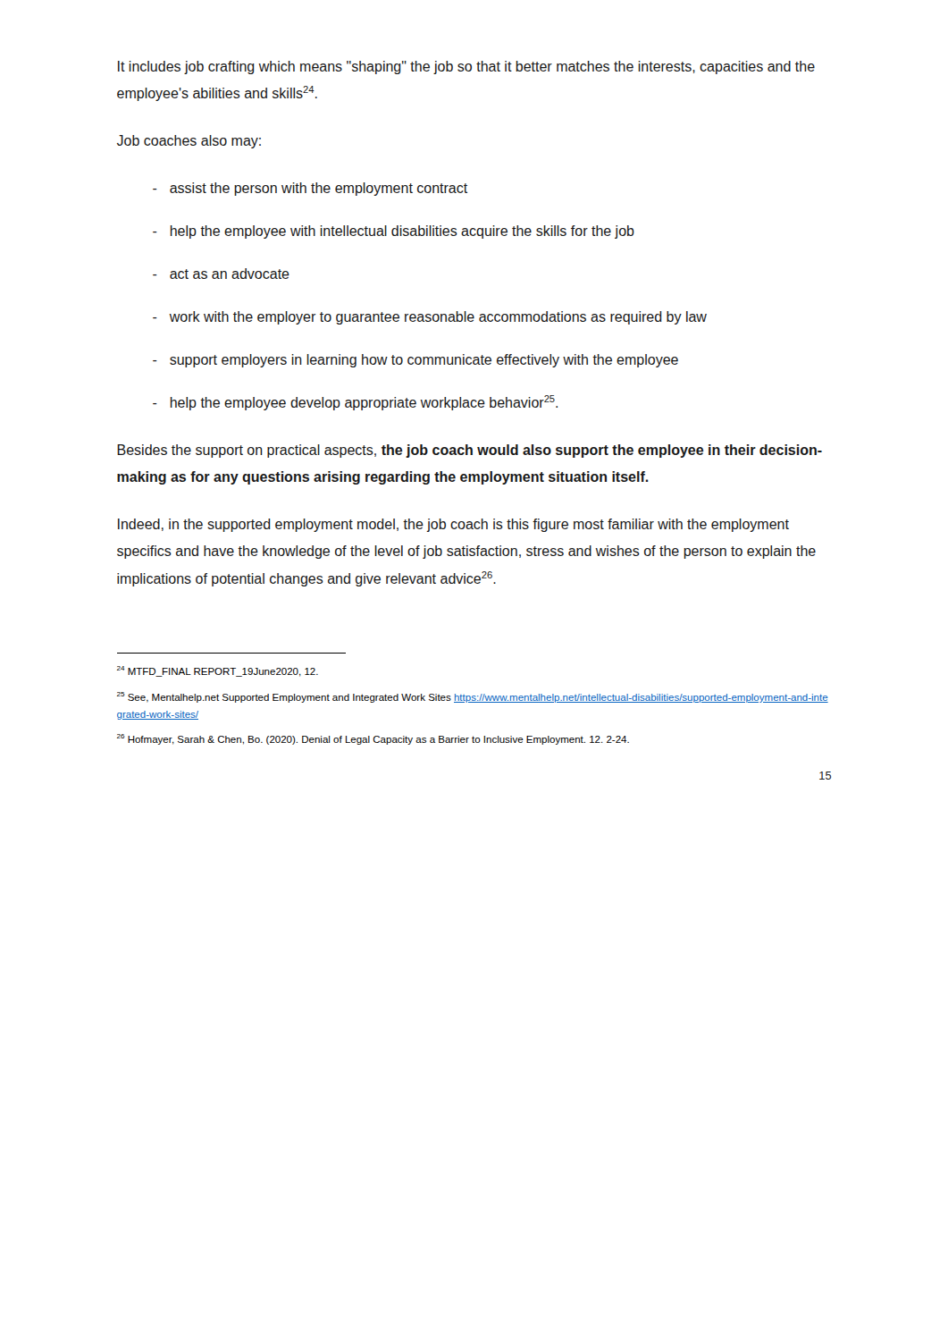It includes job crafting which means "shaping" the job so that it better matches the interests, capacities and the employee's abilities and skills24.
Job coaches also may:
assist the person with the employment contract
help the employee with intellectual disabilities acquire the skills for the job
act as an advocate
work with the employer to guarantee reasonable accommodations as required by law
support employers in learning how to communicate effectively with the employee
help the employee develop appropriate workplace behavior25.
Besides the support on practical aspects, the job coach would also support the employee in their decision-making as for any questions arising regarding the employment situation itself.
Indeed, in the supported employment model, the job coach is this figure most familiar with the employment specifics and have the knowledge of the level of job satisfaction, stress and wishes of the person to explain the implications of potential changes and give relevant advice26.
24 MTFD_FINAL REPORT_19June2020, 12.
25 See, Mentalhelp.net Supported Employment and Integrated Work Sites https://www.mentalhelp.net/intellectual-disabilities/supported-employment-and-integrated-work-sites/
26 Hofmayer, Sarah & Chen, Bo. (2020). Denial of Legal Capacity as a Barrier to Inclusive Employment. 12. 2-24.
15